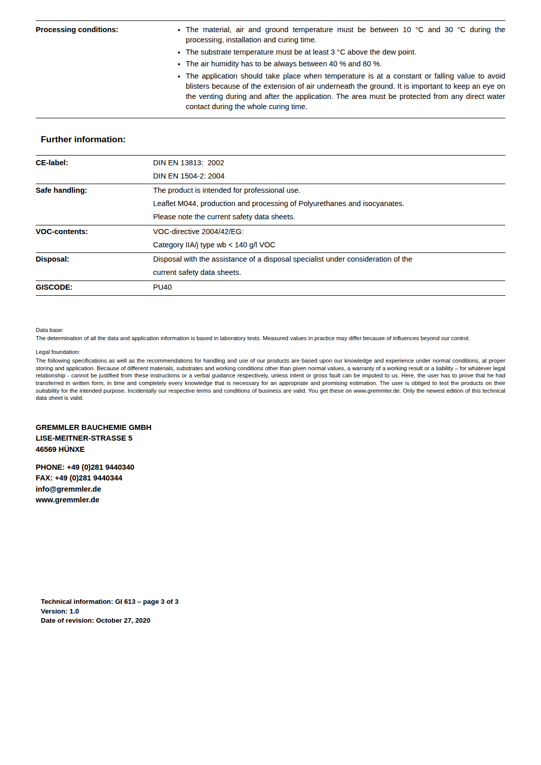| Processing conditions: | The material, air and ground temperature must be between 10 °C and 30 °C during the processing, installation and curing time. The substrate temperature must be at least 3 °C above the dew point. The air humidity has to be always between 40 % and 80 %. The application should take place when temperature is at a constant or falling value to avoid blisters because of the extension of air underneath the ground. It is important to keep an eye on the venting during and after the application. The area must be protected from any direct water contact during the whole curing time. |
Further information:
| CE-label: | DIN EN 13813: 2002 |
| | DIN EN 1504-2: 2004 |
| Safe handling: | The product is intended for professional use. |
| | Leaflet M044, production and processing of Polyurethanes and isocyanates. |
| | Please note the current safety data sheets. |
| VOC-contents: | VOC-directive 2004/42/EG: |
| | Category IIA/j type wb < 140 g/l VOC |
| Disposal: | Disposal with the assistance of a disposal specialist under consideration of the |
| | current safety data sheets. |
| GISCODE: | PU40 |
Data base:
The determination of all the data and application information is based in laboratory tests. Measured values in practice may differ because of influences beyond our control.
Legal foundation:
The following specifications as well as the recommendations for handling and use of our products are based upon our knowledge and experience under normal conditions, at proper storing and application. Because of different materials, substrates and working conditions other than given normal values, a warranty of a working result or a liability – for whatever legal relationship - cannot be justified from these instructions or a verbal guidance respectively, unless intent or gross fault can be imputed to us. Here, the user has to prove that he had transferred in written form, in time and completely every knowledge that is necessary for an appropriate and promising estimation. The user is obliged to test the products on their suitability for the intended purpose. Incidentally our respective terms and conditions of business are valid. You get these on www.gremmler.de. Only the newest edition of this technical data sheet is valid.
GREMMLER BAUCHEMIE GMBH
LISE-MEITNER-STRASSE 5
46569 HÜNXE
PHONE: +49 (0)281 9440340
FAX: +49 (0)281 9440344
info@gremmler.de
www.gremmler.de
Technical information: GI 613 – page 3 of 3
Version: 1.0
Date of revision: October 27, 2020